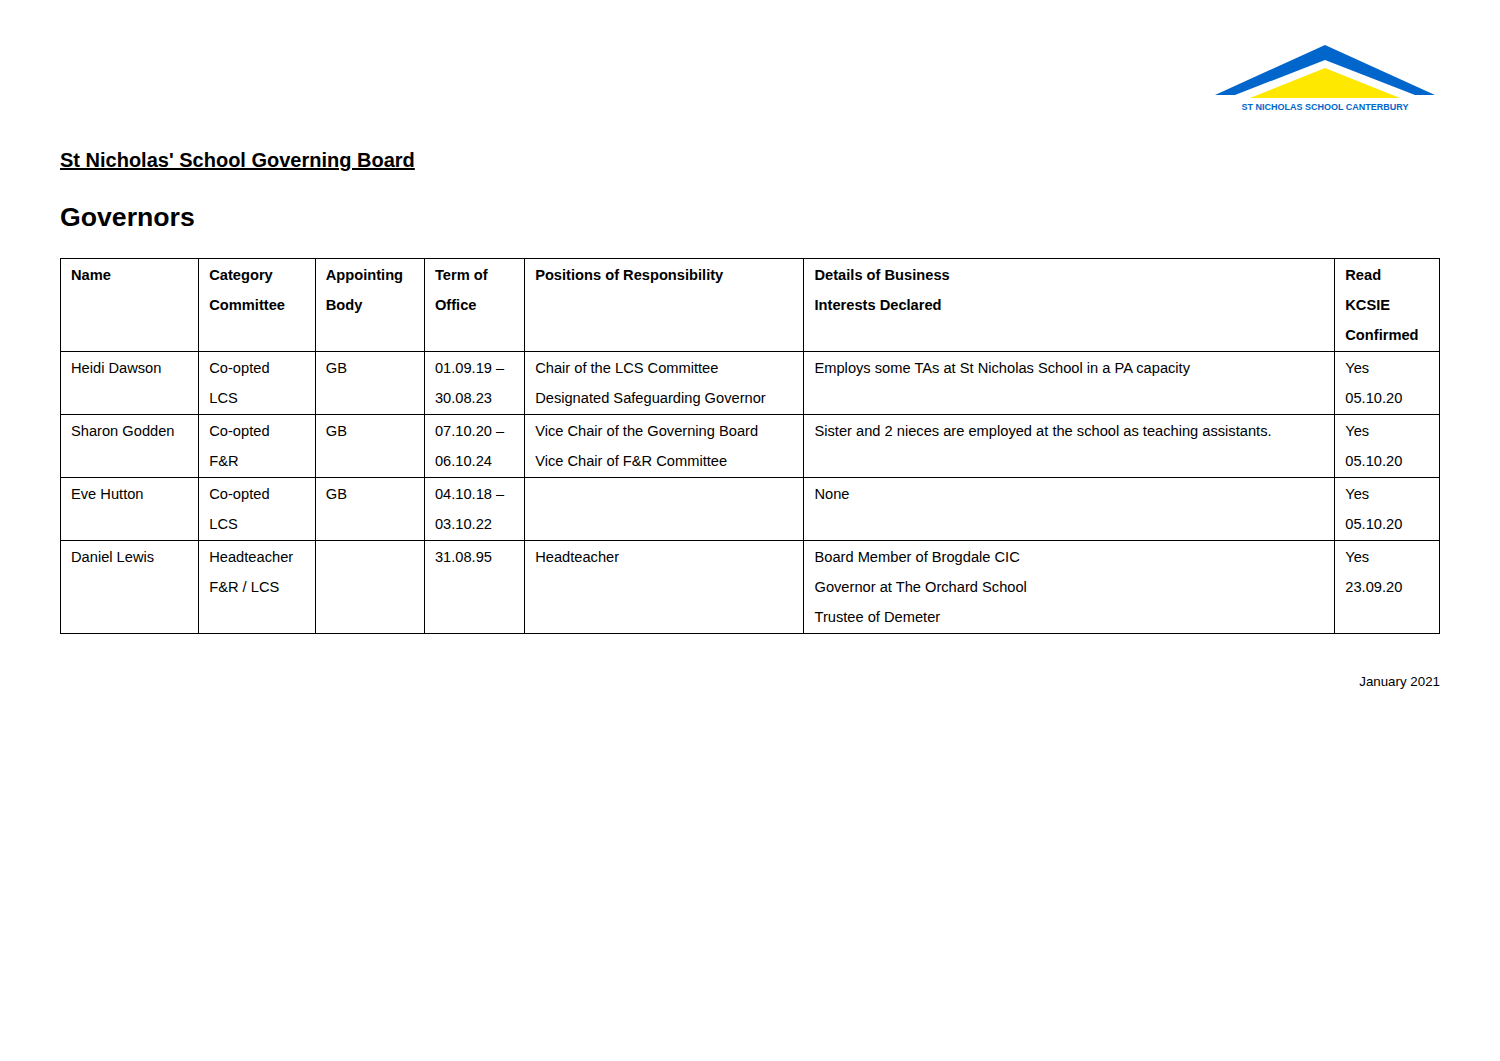ST NICHOLAS SCHOOL CANTERBURY
St Nicholas' School Governing Board
Governors
| Name | Category Committee | Appointing Body | Term of Office | Positions of Responsibility | Details of Business Interests Declared | Read KCSIE Confirmed |
| --- | --- | --- | --- | --- | --- | --- |
| Heidi Dawson | Co-opted LCS | GB | 01.09.19 – 30.08.23 | Chair of the LCS Committee Designated Safeguarding Governor | Employs some TAs at St Nicholas School in a PA capacity | Yes 05.10.20 |
| Sharon Godden | Co-opted F&R | GB | 07.10.20 – 06.10.24 | Vice Chair of the Governing Board Vice Chair of F&R Committee | Sister and 2 nieces are employed at the school as teaching assistants. | Yes 05.10.20 |
| Eve Hutton | Co-opted LCS | GB | 04.10.18 – 03.10.22 | | None | Yes 05.10.20 |
| Daniel Lewis | Headteacher F&R / LCS | | 31.08.95 | Headteacher | Board Member of Brogdale CIC Governor at The Orchard School Trustee of Demeter | Yes 23.09.20 |
January 2021